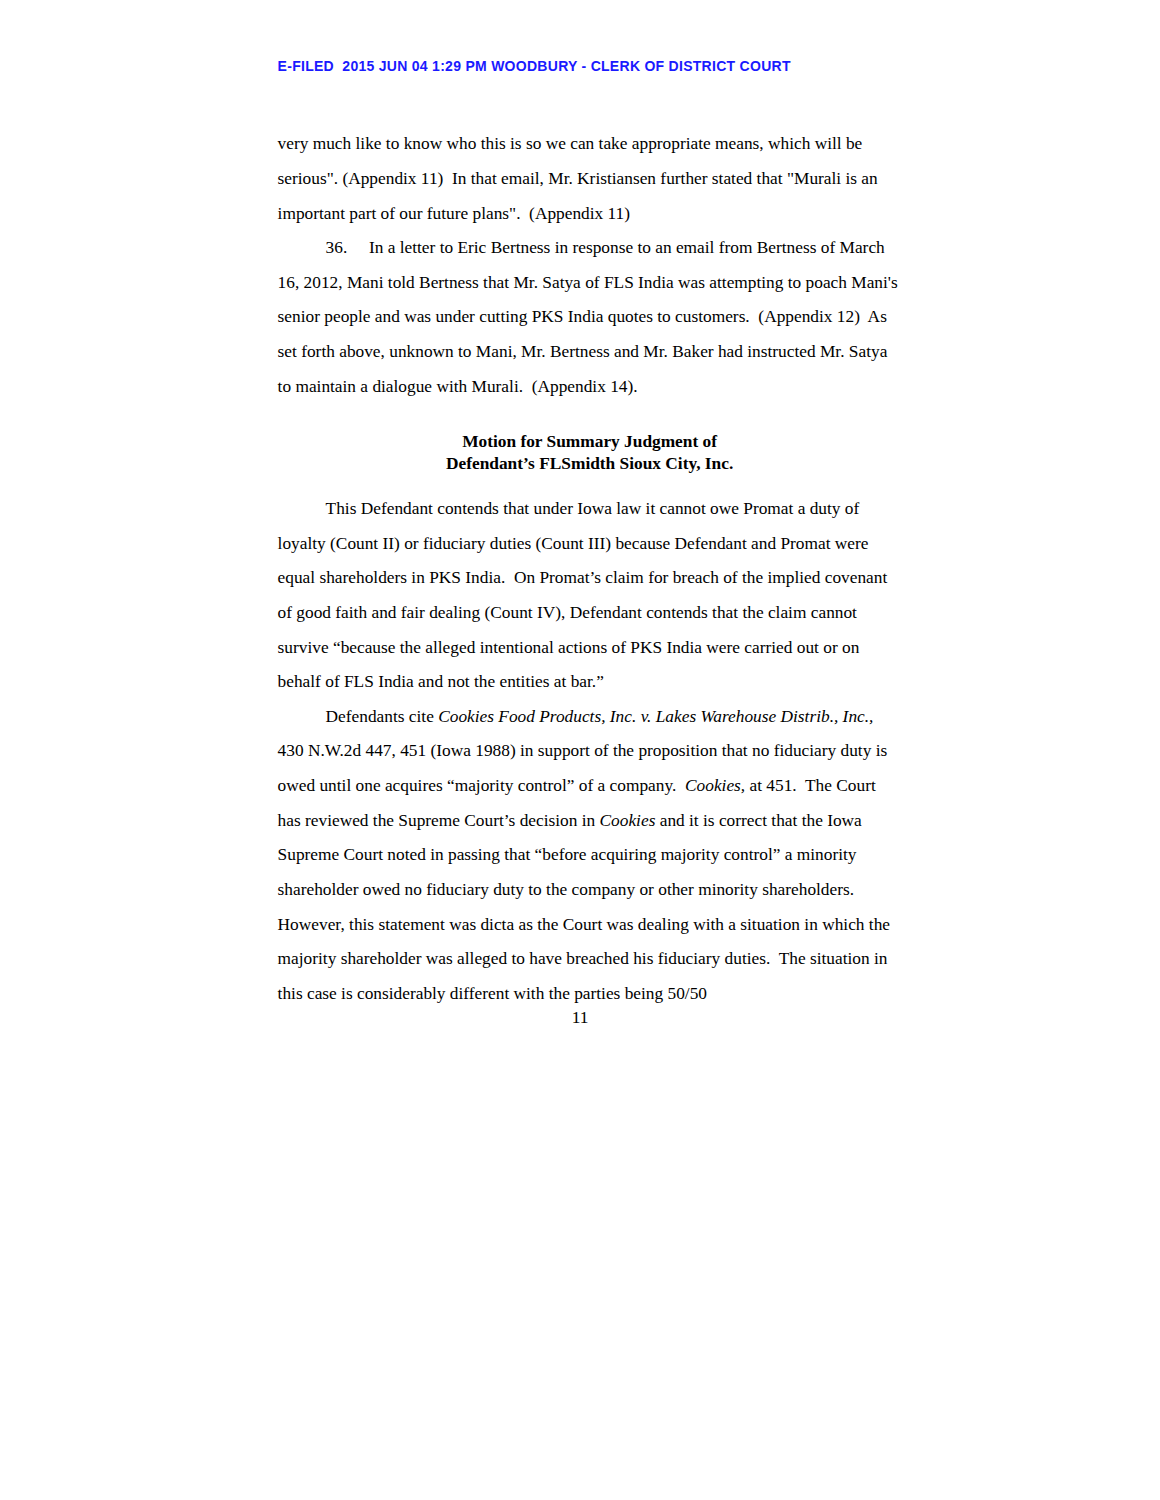E-FILED 2015 JUN 04 1:29 PM WOODBURY - CLERK OF DISTRICT COURT
very much like to know who this is so we can take appropriate means, which will be serious". (Appendix 11) In that email, Mr. Kristiansen further stated that "Murali is an important part of our future plans". (Appendix 11)
36. In a letter to Eric Bertness in response to an email from Bertness of March 16, 2012, Mani told Bertness that Mr. Satya of FLS India was attempting to poach Mani's senior people and was under cutting PKS India quotes to customers. (Appendix 12) As set forth above, unknown to Mani, Mr. Bertness and Mr. Baker had instructed Mr. Satya to maintain a dialogue with Murali. (Appendix 14).
Motion for Summary Judgment of
Defendant’s FLSmidth Sioux City, Inc.
This Defendant contends that under Iowa law it cannot owe Promat a duty of loyalty (Count II) or fiduciary duties (Count III) because Defendant and Promat were equal shareholders in PKS India. On Promat’s claim for breach of the implied covenant of good faith and fair dealing (Count IV), Defendant contends that the claim cannot survive “because the alleged intentional actions of PKS India were carried out or on behalf of FLS India and not the entities at bar.”
Defendants cite Cookies Food Products, Inc. v. Lakes Warehouse Distrib., Inc., 430 N.W.2d 447, 451 (Iowa 1988) in support of the proposition that no fiduciary duty is owed until one acquires “majority control” of a company. Cookies, at 451. The Court has reviewed the Supreme Court’s decision in Cookies and it is correct that the Iowa Supreme Court noted in passing that “before acquiring majority control” a minority shareholder owed no fiduciary duty to the company or other minority shareholders. However, this statement was dicta as the Court was dealing with a situation in which the majority shareholder was alleged to have breached his fiduciary duties. The situation in this case is considerably different with the parties being 50/50
11